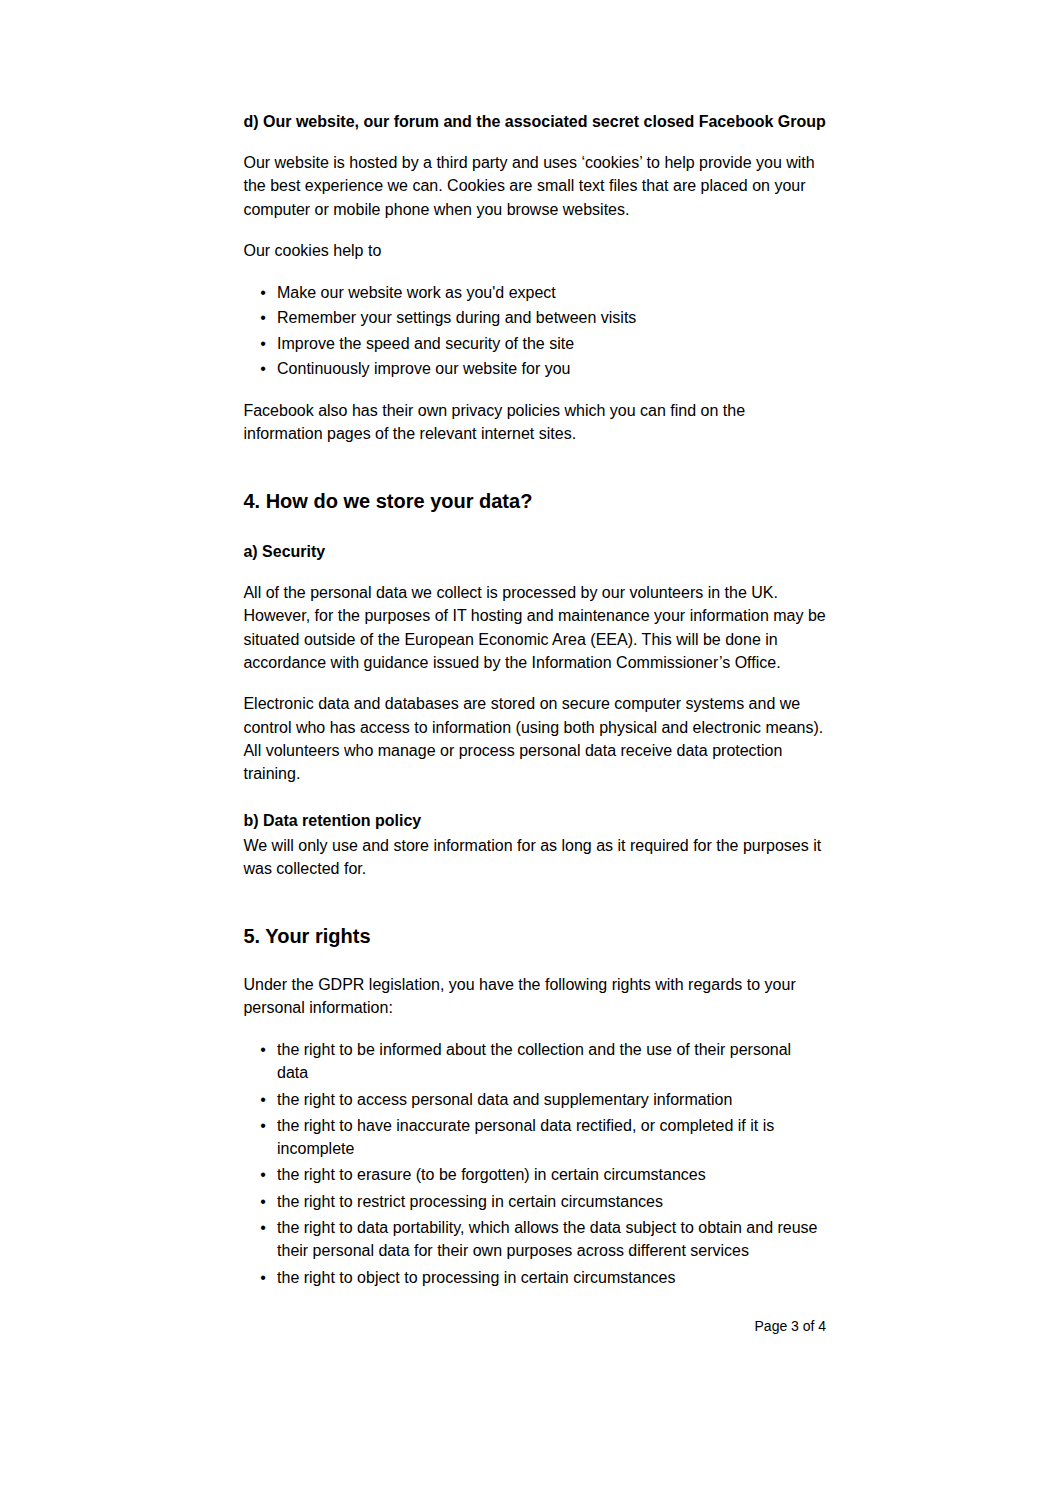d) Our website, our forum and the associated secret closed Facebook Group
Our website is hosted by a third party and uses ‘cookies’ to help provide you with the best experience we can. Cookies are small text files that are placed on your computer or mobile phone when you browse websites.
Our cookies help to
Make our website work as you'd expect
Remember your settings during and between visits
Improve the speed and security of the site
Continuously improve our website for you
Facebook also has their own privacy policies which you can find on the information pages of the relevant internet sites.
4. How do we store your data?
a) Security
All of the personal data we collect is processed by our volunteers in the UK. However, for the purposes of IT hosting and maintenance your information may be situated outside of the European Economic Area (EEA). This will be done in accordance with guidance issued by the Information Commissioner’s Office.
Electronic data and databases are stored on secure computer systems and we control who has access to information (using both physical and electronic means). All volunteers who manage or process personal data receive data protection training.
b) Data retention policy
We will only use and store information for as long as it required for the purposes it was collected for.
5. Your rights
Under the GDPR legislation, you have the following rights with regards to your personal information:
the right to be informed about the collection and the use of their personal data
the right to access personal data and supplementary information
the right to have inaccurate personal data rectified, or completed if it is incomplete
the right to erasure (to be forgotten) in certain circumstances
the right to restrict processing in certain circumstances
the right to data portability, which allows the data subject to obtain and reuse their personal data for their own purposes across different services
the right to object to processing in certain circumstances
Page 3 of 4